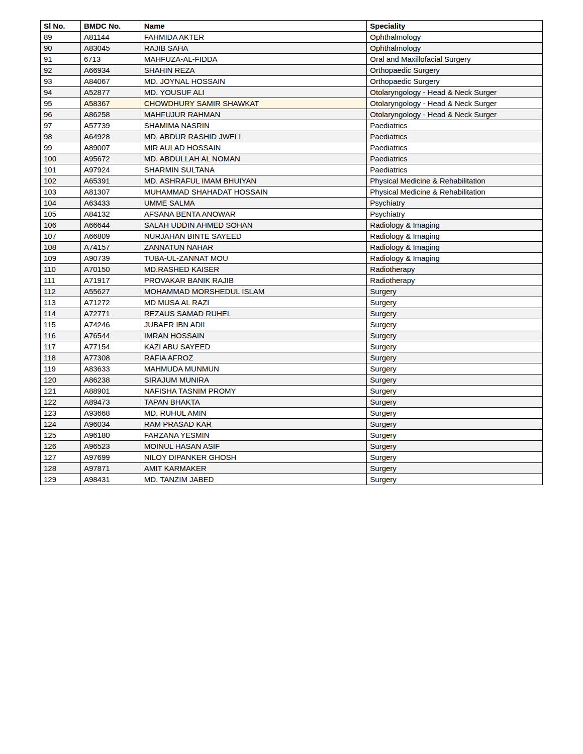| Sl No. | BMDC No. | Name | Speciality |
| --- | --- | --- | --- |
| 89 | A81144 | FAHMIDA AKTER | Ophthalmology |
| 90 | A83045 | RAJIB SAHA | Ophthalmology |
| 91 | 6713 | MAHFUZA-AL-FIDDA | Oral and Maxillofacial Surgery |
| 92 | A66934 | SHAHIN REZA | Orthopaedic Surgery |
| 93 | A84067 | MD. JOYNAL HOSSAIN | Orthopaedic Surgery |
| 94 | A52877 | MD. YOUSUF ALI | Otolaryngology - Head & Neck Surger |
| 95 | A58367 | CHOWDHURY SAMIR SHAWKAT | Otolaryngology - Head & Neck Surger |
| 96 | A86258 | MAHFUJUR RAHMAN | Otolaryngology - Head & Neck Surger |
| 97 | A57739 | SHAMIMA NASRIN | Paediatrics |
| 98 | A64928 | MD. ABDUR RASHID JWELL | Paediatrics |
| 99 | A89007 | MIR AULAD HOSSAIN | Paediatrics |
| 100 | A95672 | MD. ABDULLAH AL NOMAN | Paediatrics |
| 101 | A97924 | SHARMIN SULTANA | Paediatrics |
| 102 | A65391 | MD. ASHRAFUL IMAM BHUIYAN | Physical Medicine & Rehabilitation |
| 103 | A81307 | MUHAMMAD SHAHADAT HOSSAIN | Physical Medicine & Rehabilitation |
| 104 | A63433 | UMME SALMA | Psychiatry |
| 105 | A84132 | AFSANA BENTA ANOWAR | Psychiatry |
| 106 | A66644 | SALAH UDDIN AHMED SOHAN | Radiology & Imaging |
| 107 | A66809 | NURJAHAN BINTE SAYEED | Radiology & Imaging |
| 108 | A74157 | ZANNATUN NAHAR | Radiology & Imaging |
| 109 | A90739 | TUBA-UL-ZANNAT MOU | Radiology & Imaging |
| 110 | A70150 | MD.RASHED KAISER | Radiotherapy |
| 111 | A71917 | PROVAKAR BANIK RAJIB | Radiotherapy |
| 112 | A55627 | MOHAMMAD MORSHEDUL ISLAM | Surgery |
| 113 | A71272 | MD MUSA AL RAZI | Surgery |
| 114 | A72771 | REZAUS SAMAD RUHEL | Surgery |
| 115 | A74246 | JUBAER IBN ADIL | Surgery |
| 116 | A76544 | IMRAN HOSSAIN | Surgery |
| 117 | A77154 | KAZI ABU SAYEED | Surgery |
| 118 | A77308 | RAFIA AFROZ | Surgery |
| 119 | A83633 | MAHMUDA MUNMUN | Surgery |
| 120 | A86238 | SIRAJUM MUNIRA | Surgery |
| 121 | A88901 | NAFISHA TASNIM PROMY | Surgery |
| 122 | A89473 | TAPAN BHAKTA | Surgery |
| 123 | A93668 | MD. RUHUL AMIN | Surgery |
| 124 | A96034 | RAM PRASAD KAR | Surgery |
| 125 | A96180 | FARZANA YESMIN | Surgery |
| 126 | A96523 | MOINUL HASAN ASIF | Surgery |
| 127 | A97699 | NILOY DIPANKER GHOSH | Surgery |
| 128 | A97871 | AMIT KARMAKER | Surgery |
| 129 | A98431 | MD. TANZIM JABED | Surgery |